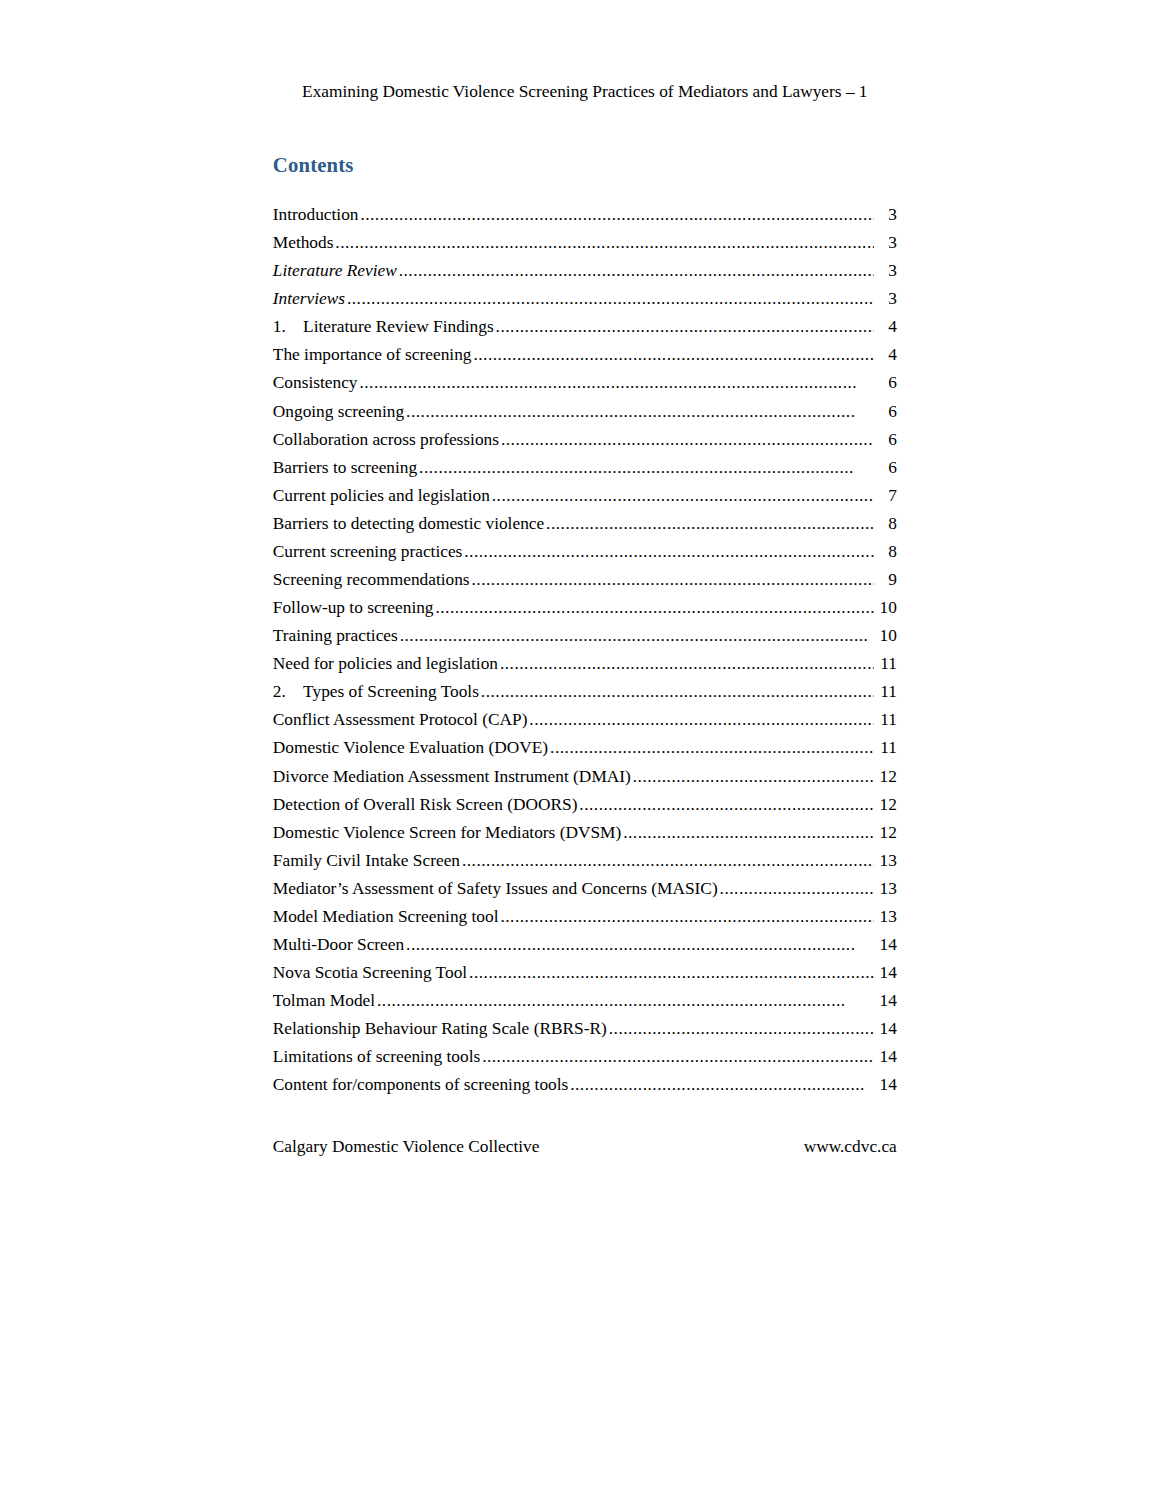Examining Domestic Violence Screening Practices of Mediators and Lawyers – 1
Contents
Introduction .......................................................................................................................... 3
Methods .............................................................................................................................. 3
Literature Review ....................................................................................................... 3
Interviews .............................................................................................................. 3
1. Literature Review Findings ................................................................................. 4
The importance of screening ....................................................................................... 4
Consistency ....................................................................................................... 6
Ongoing screening ............................................................................................. 6
Collaboration across professions ............................................................................... 6
Barriers to screening .......................................................................................... 6
Current policies and legislation ................................................................................. 7
Barriers to detecting domestic violence ..................................................................... 8
Current screening practices ......................................................................................... 8
Screening recommendations ....................................................................................... 9
Follow-up to screening ............................................................................................. 10
Training practices ................................................................................................. 10
Need for policies and legislation ................................................................................. 11
2. Types of Screening Tools ..................................................................................... 11
Conflict Assessment Protocol (CAP) ......................................................................... 11
Domestic Violence Evaluation (DOVE) ..................................................................... 11
Divorce Mediation Assessment Instrument (DMAI) .............................................................. 12
Detection of Overall Risk Screen (DOORS) ............................................................. 12
Domestic Violence Screen for Mediators (DVSM) .................................................................. 12
Family Civil Intake Screen ......................................................................................... 13
Mediator’s Assessment of Safety Issues and Concerns (MASIC) ............................................. 13
Model Mediation Screening tool ................................................................................. 13
Multi-Door Screen ............................................................................................. 14
Nova Scotia Screening Tool ......................................................................................... 14
Tolman Model ................................................................................................. 14
Relationship Behaviour Rating Scale (RBRS-R) ..................................................................... 14
Limitations of screening tools ................................................................................. 14
Content for/components of screening tools ............................................................. 14
Calgary Domestic Violence Collective www.cdvc.ca